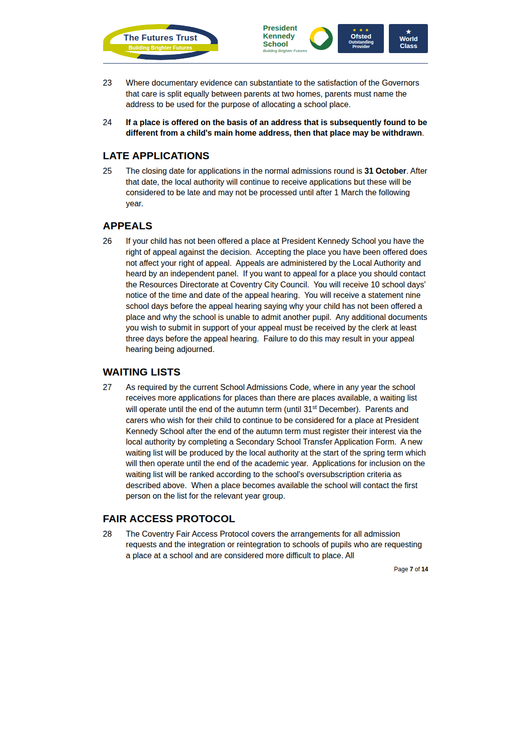The Futures Trust
Building Brighter Futures
President
Kennedy
School
Building Brighter Futures
★ ★ ★
Ofsted
Outstanding
Provider
★
World
Class
23 Where documentary evidence can substantiate to the satisfaction of the Governors that care is split equally between parents at two homes, parents must name the address to be used for the purpose of allocating a school place.
24 If a place is offered on the basis of an address that is subsequently found to be different from a child's main home address, then that place may be withdrawn.
LATE APPLICATIONS
25 The closing date for applications in the normal admissions round is 31 October. After that date, the local authority will continue to receive applications but these will be considered to be late and may not be processed until after 1 March the following year.
APPEALS
26 If your child has not been offered a place at President Kennedy School you have the right of appeal against the decision. Accepting the place you have been offered does not affect your right of appeal. Appeals are administered by the Local Authority and heard by an independent panel. If you want to appeal for a place you should contact the Resources Directorate at Coventry City Council. You will receive 10 school days' notice of the time and date of the appeal hearing. You will receive a statement nine school days before the appeal hearing saying why your child has not been offered a place and why the school is unable to admit another pupil. Any additional documents you wish to submit in support of your appeal must be received by the clerk at least three days before the appeal hearing. Failure to do this may result in your appeal hearing being adjourned.
WAITING LISTS
27 As required by the current School Admissions Code, where in any year the school receives more applications for places than there are places available, a waiting list will operate until the end of the autumn term (until 31st December). Parents and carers who wish for their child to continue to be considered for a place at President Kennedy School after the end of the autumn term must register their interest via the local authority by completing a Secondary School Transfer Application Form. A new waiting list will be produced by the local authority at the start of the spring term which will then operate until the end of the academic year. Applications for inclusion on the waiting list will be ranked according to the school's oversubscription criteria as described above. When a place becomes available the school will contact the first person on the list for the relevant year group.
FAIR ACCESS PROTOCOL
28 The Coventry Fair Access Protocol covers the arrangements for all admission requests and the integration or reintegration to schools of pupils who are requesting a place at a school and are considered more difficult to place. All
Page 7 of 14